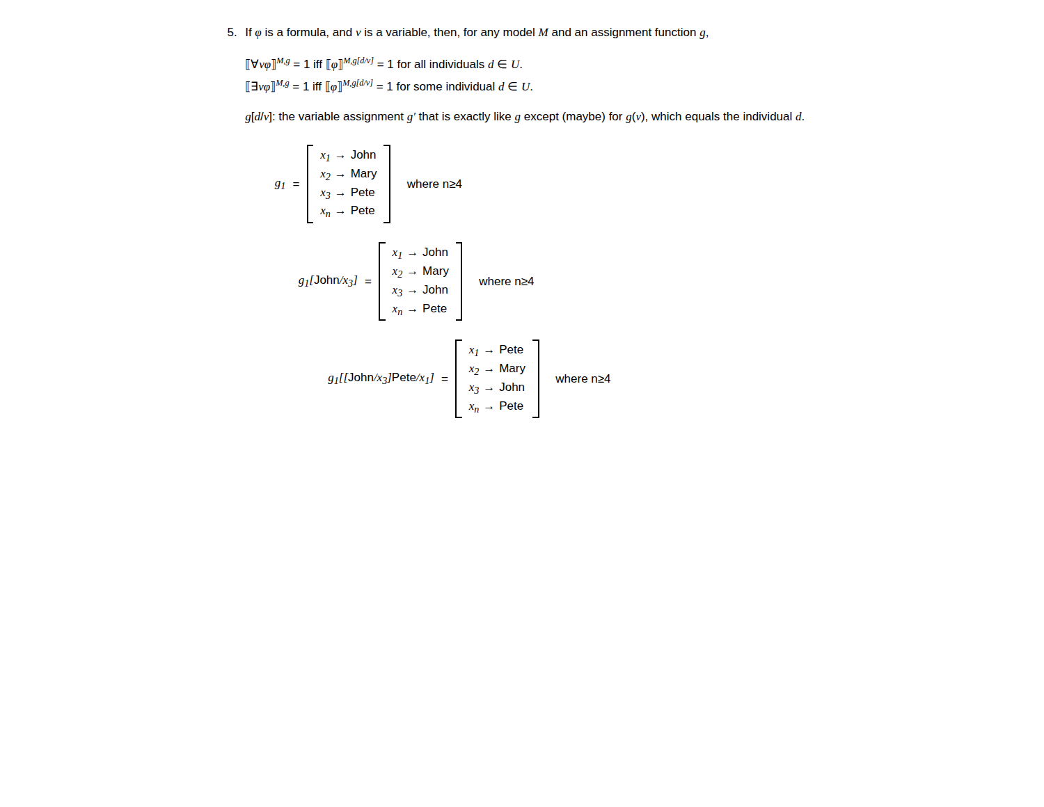If φ is a formula, and v is a variable, then, for any model M and an assignment function g,
⟦∀vφ⟧M,g = 1 iff ⟦φ⟧M,g[d/v] = 1 for all individuals d ∈ U.
⟦∃vφ⟧M,g = 1 iff ⟦φ⟧M,g[d/v] = 1 for some individual d ∈ U.
g[d/v]: the variable assignment g′ that is exactly like g except (maybe) for g(v), which equals the individual d.
g1 =
x1→John
x2→Mary
x3→Pete
xn→Pete
where n≥4
g1[John/x3] =
x1→John
x2→Mary
x3→John
xn→Pete
where n≥4
g1[[John/x3]Pete/x1] =
x1→Pete
x2→Mary
x3→John
xn→Pete
where n≥4